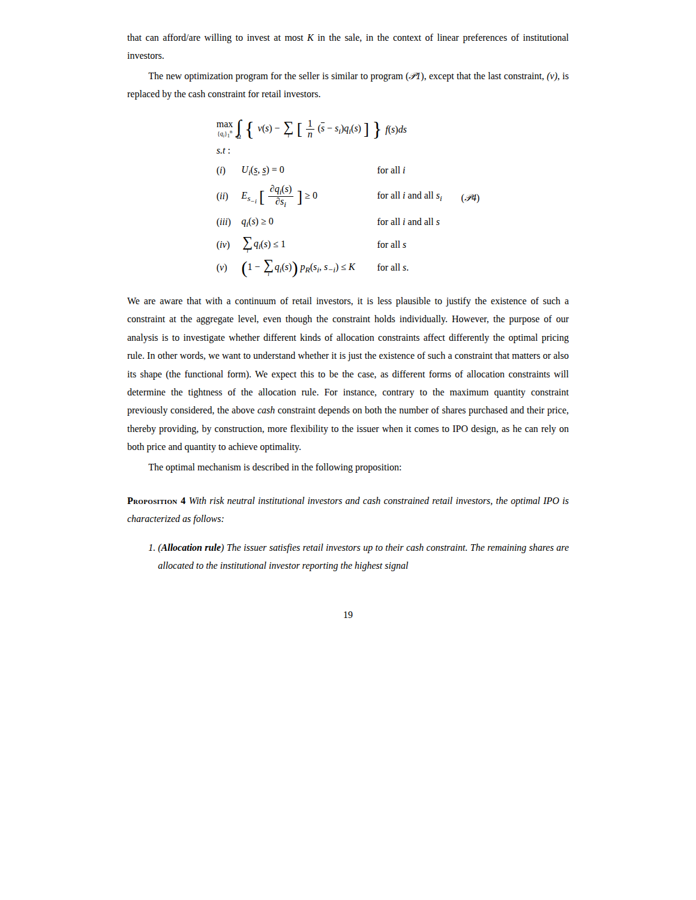that can afford/are willing to invest at most K in the sale, in the context of linear preferences of institutional investors.
The new optimization program for the seller is similar to program (𝒫1), except that the last constraint, (v), is replaced by the cash constraint for retail investors.
max {qi}1n ∫ Ω { v(s) − ∑i [ 1 n (s − si)qi(s) ] } f(s)ds
s.t :
(i)
Ui(s, s) = 0
for all i
(ii)
Es−i [ ∂qi(s)∂si ] ≥ 0
for all i and all si
(iii)
qi(s) ≥ 0
for all i and all s
(iv)
∑i qi(s) ≤ 1
for all s
(v)
(1 − ∑i qi(s)) pR(si, s−i) ≤ K
for all s.
(𝒫4)
We are aware that with a continuum of retail investors, it is less plausible to justify the existence of such a constraint at the aggregate level, even though the constraint holds individually. However, the purpose of our analysis is to investigate whether different kinds of allocation constraints affect differently the optimal pricing rule. In other words, we want to understand whether it is just the existence of such a constraint that matters or also its shape (the functional form). We expect this to be the case, as different forms of allocation constraints will determine the tightness of the allocation rule. For instance, contrary to the maximum quantity constraint previously considered, the above cash constraint depends on both the number of shares purchased and their price, thereby providing, by construction, more flexibility to the issuer when it comes to IPO design, as he can rely on both price and quantity to achieve optimality.
The optimal mechanism is described in the following proposition:
Proposition 4 With risk neutral institutional investors and cash constrained retail investors, the optimal IPO is characterized as follows:
(Allocation rule) The issuer satisfies retail investors up to their cash constraint. The remaining shares are allocated to the institutional investor reporting the highest signal
19